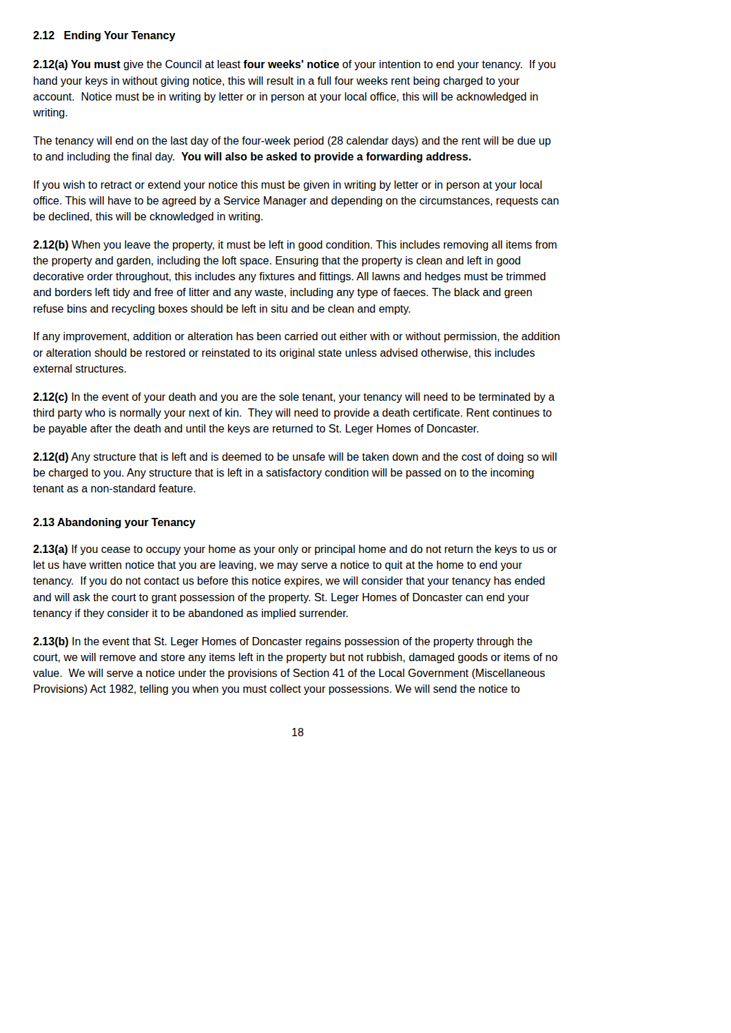2.12 Ending Your Tenancy
2.12(a) You must give the Council at least four weeks' notice of your intention to end your tenancy. If you hand your keys in without giving notice, this will result in a full four weeks rent being charged to your account. Notice must be in writing by letter or in person at your local office, this will be acknowledged in writing.
The tenancy will end on the last day of the four-week period (28 calendar days) and the rent will be due up to and including the final day. You will also be asked to provide a forwarding address.
If you wish to retract or extend your notice this must be given in writing by letter or in person at your local office. This will have to be agreed by a Service Manager and depending on the circumstances, requests can be declined, this will be cknowledged in writing.
2.12(b) When you leave the property, it must be left in good condition. This includes removing all items from the property and garden, including the loft space. Ensuring that the property is clean and left in good decorative order throughout, this includes any fixtures and fittings. All lawns and hedges must be trimmed and borders left tidy and free of litter and any waste, including any type of faeces. The black and green refuse bins and recycling boxes should be left in situ and be clean and empty.
If any improvement, addition or alteration has been carried out either with or without permission, the addition or alteration should be restored or reinstated to its original state unless advised otherwise, this includes external structures.
2.12(c) In the event of your death and you are the sole tenant, your tenancy will need to be terminated by a third party who is normally your next of kin. They will need to provide a death certificate. Rent continues to be payable after the death and until the keys are returned to St. Leger Homes of Doncaster.
2.12(d) Any structure that is left and is deemed to be unsafe will be taken down and the cost of doing so will be charged to you. Any structure that is left in a satisfactory condition will be passed on to the incoming tenant as a non-standard feature.
2.13 Abandoning your Tenancy
2.13(a) If you cease to occupy your home as your only or principal home and do not return the keys to us or let us have written notice that you are leaving, we may serve a notice to quit at the home to end your tenancy. If you do not contact us before this notice expires, we will consider that your tenancy has ended and will ask the court to grant possession of the property. St. Leger Homes of Doncaster can end your tenancy if they consider it to be abandoned as implied surrender.
2.13(b) In the event that St. Leger Homes of Doncaster regains possession of the property through the court, we will remove and store any items left in the property but not rubbish, damaged goods or items of no value. We will serve a notice under the provisions of Section 41 of the Local Government (Miscellaneous Provisions) Act 1982, telling you when you must collect your possessions. We will send the notice to
18